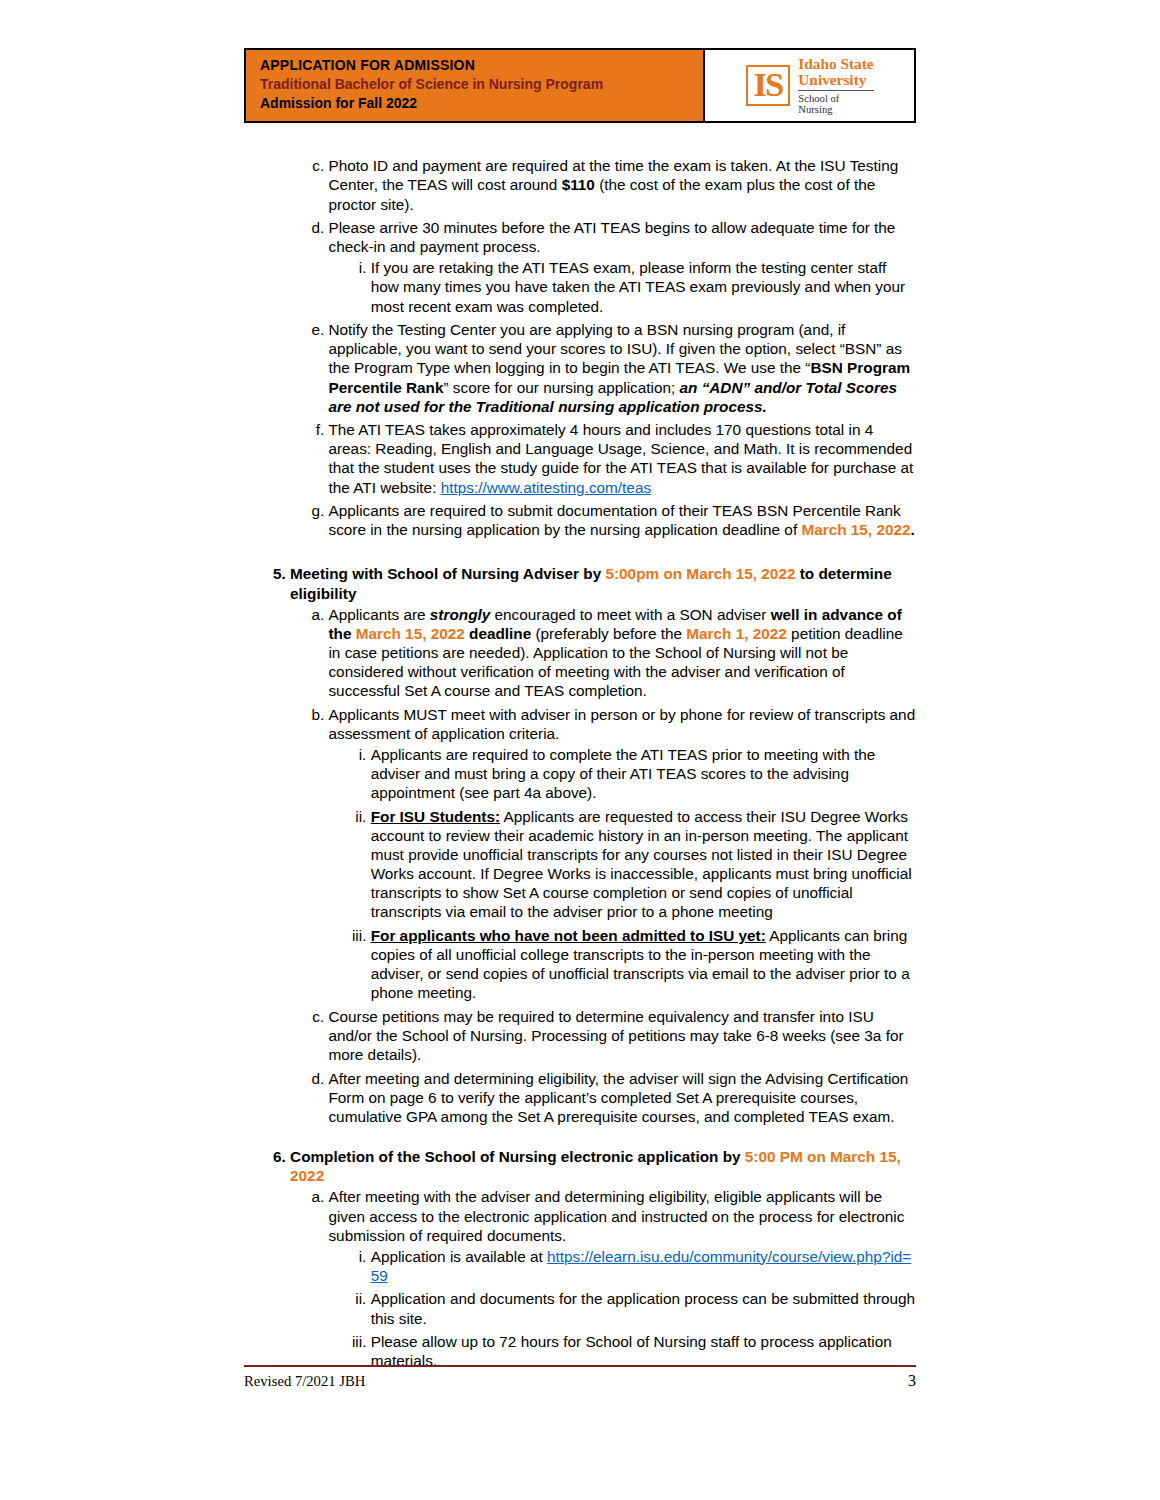APPLICATION FOR ADMISSION
Traditional Bachelor of Science in Nursing Program
Admission for Fall 2022
IS
Idaho State
University
School of
Nursing
Photo ID and payment are required at the time the exam is taken. At the ISU Testing Center, the TEAS will cost around $110 (the cost of the exam plus the cost of the proctor site).
Please arrive 30 minutes before the ATI TEAS begins to allow adequate time for the check-in and payment process.
If you are retaking the ATI TEAS exam, please inform the testing center staff how many times you have taken the ATI TEAS exam previously and when your most recent exam was completed.
Notify the Testing Center you are applying to a BSN nursing program (and, if applicable, you want to send your scores to ISU). If given the option, select “BSN” as the Program Type when logging in to begin the ATI TEAS. We use the “BSN Program Percentile Rank” score for our nursing application; an “ADN” and/or Total Scores are not used for the Traditional nursing application process.
The ATI TEAS takes approximately 4 hours and includes 170 questions total in 4 areas: Reading, English and Language Usage, Science, and Math. It is recommended that the student uses the study guide for the ATI TEAS that is available for purchase at the ATI website: https://www.atitesting.com/teas
Applicants are required to submit documentation of their TEAS BSN Percentile Rank score in the nursing application by the nursing application deadline of March 15, 2022.
Meeting with School of Nursing Adviser by 5:00pm on March 15, 2022 to determine eligibility
Applicants are strongly encouraged to meet with a SON adviser well in advance of the March 15, 2022 deadline (preferably before the March 1, 2022 petition deadline in case petitions are needed). Application to the School of Nursing will not be considered without verification of meeting with the adviser and verification of successful Set A course and TEAS completion.
Applicants MUST meet with adviser in person or by phone for review of transcripts and assessment of application criteria.
Applicants are required to complete the ATI TEAS prior to meeting with the adviser and must bring a copy of their ATI TEAS scores to the advising appointment (see part 4a above).
For ISU Students: Applicants are requested to access their ISU Degree Works account to review their academic history in an in-person meeting. The applicant must provide unofficial transcripts for any courses not listed in their ISU Degree Works account. If Degree Works is inaccessible, applicants must bring unofficial transcripts to show Set A course completion or send copies of unofficial transcripts via email to the adviser prior to a phone meeting
For applicants who have not been admitted to ISU yet: Applicants can bring copies of all unofficial college transcripts to the in-person meeting with the adviser, or send copies of unofficial transcripts via email to the adviser prior to a phone meeting.
Course petitions may be required to determine equivalency and transfer into ISU and/or the School of Nursing. Processing of petitions may take 6-8 weeks (see 3a for more details).
After meeting and determining eligibility, the adviser will sign the Advising Certification Form on page 6 to verify the applicant’s completed Set A prerequisite courses, cumulative GPA among the Set A prerequisite courses, and completed TEAS exam.
Completion of the School of Nursing electronic application by 5:00 PM on March 15, 2022
After meeting with the adviser and determining eligibility, eligible applicants will be given access to the electronic application and instructed on the process for electronic submission of required documents.
Application is available at https://elearn.isu.edu/community/course/view.php?id=59
Application and documents for the application process can be submitted through this site.
Please allow up to 72 hours for School of Nursing staff to process application materials.
Revised 7/2021 JBH
3